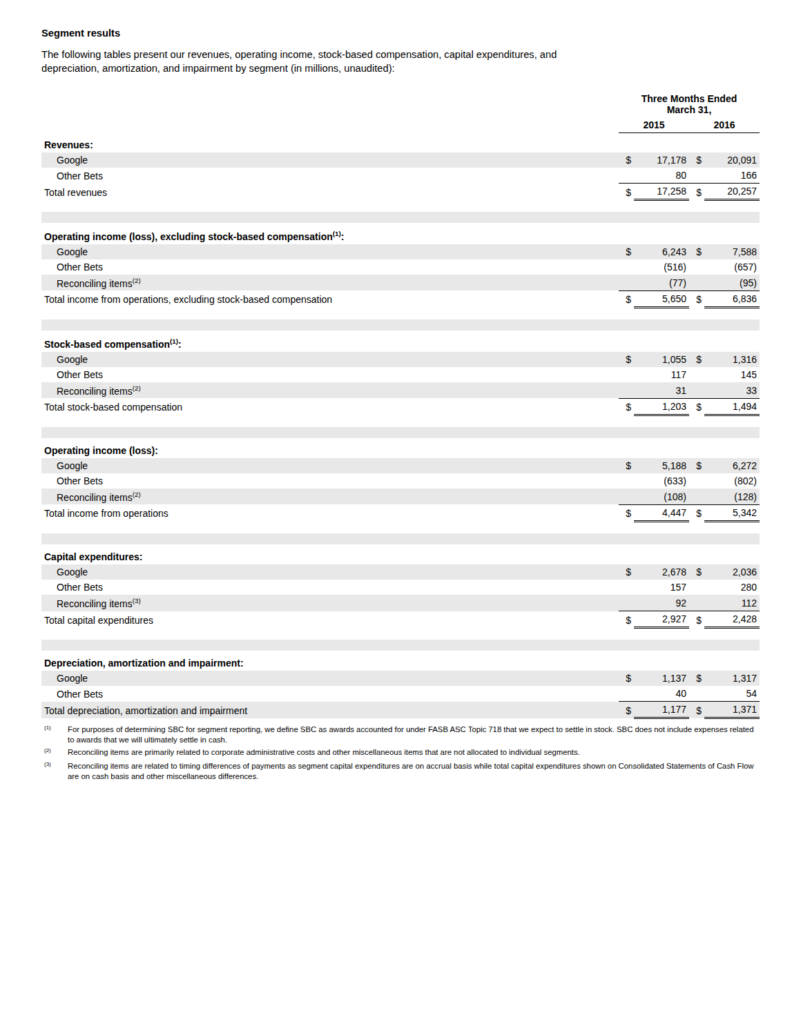Segment results
The following tables present our revenues, operating income, stock-based compensation, capital expenditures, and depreciation, amortization, and impairment by segment (in millions, unaudited):
| | Three Months Ended March 31, |
| | 2015 | 2016 |
| Revenues: | | | | |
| Google | $ | 17,178 | $ | 20,091 |
| Other Bets | | 80 | | 166 |
| Total revenues | $ | 17,258 | $ | 20,257 |
| Operating income (loss), excluding stock-based compensation (1) : | | | | |
| Google | $ | 6,243 | $ | 7,588 |
| Other Bets | | (516) | | (657) |
| Reconciling items (2) | | (77) | | (95) |
| Total income from operations, excluding stock-based compensation | $ | 5,650 | $ | 6,836 |
| Stock-based compensation (1) : | | | | |
| Google | $ | 1,055 | $ | 1,316 |
| Other Bets | | 117 | | 145 |
| Reconciling items (2) | | 31 | | 33 |
| Total stock-based compensation | $ | 1,203 | $ | 1,494 |
| Operating income (loss): | | | | |
| Google | $ | 5,188 | $ | 6,272 |
| Other Bets | | (633) | | (802) |
| Reconciling items (2) | | (108) | | (128) |
| Total income from operations | $ | 4,447 | $ | 5,342 |
| Capital expenditures: | | | | |
| Google | $ | 2,678 | $ | 2,036 |
| Other Bets | | 157 | | 280 |
| Reconciling items (3) | | 92 | | 112 |
| Total capital expenditures | $ | 2,927 | $ | 2,428 |
| Depreciation, amortization and impairment: | | | | |
| Google | $ | 1,137 | $ | 1,317 |
| Other Bets | | 40 | | 54 |
| Total depreciation, amortization and impairment | $ | 1,177 | $ | 1,371 |
| (1) | For purposes of determining SBC for segment reporting, we define SBC as awards accounted for under FASB ASC Topic 718 that we expect to settle in stock. SBC does not include expenses related to awards that we will ultimately settle in cash. |
| (2) | Reconciling items are primarily related to corporate administrative costs and other miscellaneous items that are not allocated to individual segments. |
| (3) | Reconciling items are related to timing differences of payments as segment capital expenditures are on accrual basis while total capital expenditures shown on Consolidated Statements of Cash Flow are on cash basis and other miscellaneous differences. |